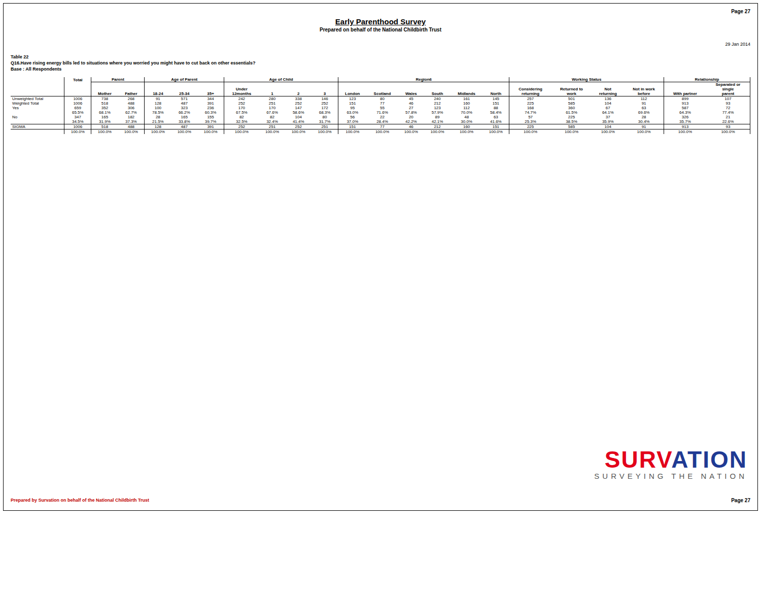Page 27
Early Parenthood Survey
Prepared on behalf of the National Childbirth Trust
29 Jan 2014
Table 22
Q16.Have rising energy bills led to situations where you worried you might have to cut back on other essentials?
Base : All Respondents
| | Total | Parent | Age of Parent | Age of Child | Region6 | Working Status | Relationship |
| --- | --- | --- | --- | --- | --- | --- | --- |
| | | Mother | Father | 18-24 | 25-34 | 35+ | Under 12months | 1 | 2 | 3 | London | Scotland | Wales | South | Midlands | North | Considering returning | Returned to work | Not returning | Not in work before | With partner | Separated or single parent |
| Unweighted Total | 1006 | 738 | 268 | 91 | 571 | 344 | 242 | 280 | 338 | 146 | 123 | 80 | 45 | 240 | 161 | 145 | 257 | 501 | 136 | 112 | 899 | 107 |
| Weighted Total | 1006 | 518 | 488 | 128 | 487 | 391 | 252 | 251 | 252 | 252 | 151 | 77 | 46 | 212 | 160 | 151 | 225 | 585 | 104 | 91 | 913 | 93 |
| Yes | 659 | 352 | 306 | 100 | 323 | 236 | 170 | 170 | 147 | 172 | 95 | 55 | 27 | 123 | 112 | 88 | 168 | 360 | 67 | 63 | 587 | 72 |
| | 65.5% | 68.1% | 62.7% | 78.5% | 66.2% | 60.3% | 67.5% | 67.6% | 58.6% | 68.3% | 63.0% | 71.6% | 57.8% | 57.9% | 70.0% | 58.4% | 74.7% | 61.5% | 64.1% | 69.6% | 64.3% | 77.4% |
| No | 347 | 165 | 182 | 28 | 165 | 155 | 82 | 82 | 104 | 80 | 56 | 22 | 20 | 89 | 48 | 63 | 57 | 225 | 37 | 28 | 326 | 21 |
| | 34.5% | 31.9% | 37.3% | 21.5% | 33.8% | 39.7% | 32.5% | 32.4% | 41.4% | 31.7% | 37.0% | 28.4% | 42.2% | 42.1% | 30.0% | 41.6% | 25.3% | 38.5% | 35.9% | 30.4% | 35.7% | 22.6% |
| SIGMA | 1006 | 518 | 488 | 128 | 487 | 391 | 252 | 251 | 252 | 251 | 151 | 77 | 46 | 212 | 160 | 151 | 225 | 585 | 104 | 91 | 913 | 93 |
| | 100.0% | 100.0% | 100.0% | 100.0% | 100.0% | 100.0% | 100.0% | 100.0% | 100.0% | 100.0% | 100.0% | 100.0% | 100.0% | 100.0% | 100.0% | 100.0% | 100.0% | 100.0% | 100.0% | 100.0% | 100.0% | 100.0% |
SURV ATION
SURVEYING THE NATION
Prepared by Survation on behalf of the National Childbirth Trust
Page 27